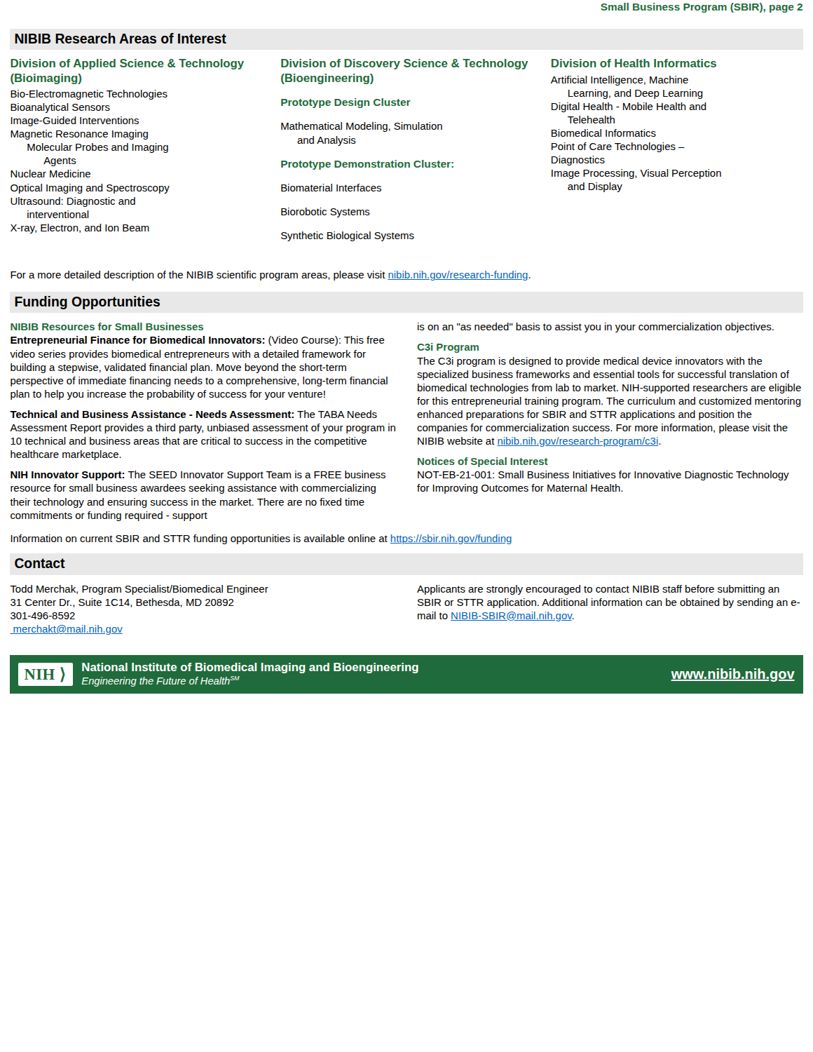Small Business Program (SBIR), page 2
NIBIB Research Areas of Interest
Division of Applied Science & Technology (Bioimaging)
Bio-Electromagnetic Technologies
Bioanalytical Sensors
Image-Guided Interventions
Magnetic Resonance Imaging
Molecular Probes and Imaging
Agents
Nuclear Medicine
Optical Imaging and Spectroscopy
Ultrasound: Diagnostic and
interventional
X-ray, Electron, and Ion Beam
Division of Discovery Science & Technology (Bioengineering)
Prototype Design Cluster
Mathematical Modeling, Simulation
and Analysis
Prototype Demonstration Cluster:
Biomaterial Interfaces
Biorobotic Systems
Synthetic Biological Systems
Division of Health Informatics
Artificial Intelligence, Machine
Learning, and Deep Learning
Digital Health - Mobile Health and
Telehealth
Biomedical Informatics
Point of Care Technologies –
Diagnostics
Image Processing, Visual Perception
and Display
For a more detailed description of the NIBIB scientific program areas, please visit nibib.nih.gov/research-funding.
Funding Opportunities
NIBIB Resources for Small Businesses
Entrepreneurial Finance for Biomedical Innovators: (Video Course): This free video series provides biomedical entrepreneurs with a detailed framework for building a stepwise, validated financial plan. Move beyond the short-term perspective of immediate financing needs to a comprehensive, long-term financial plan to help you increase the probability of success for your venture!
Technical and Business Assistance - Needs Assessment: The TABA Needs Assessment Report provides a third party, unbiased assessment of your program in 10 technical and business areas that are critical to success in the competitive healthcare marketplace.
NIH Innovator Support: The SEED Innovator Support Team is a FREE business resource for small business awardees seeking assistance with commercializing their technology and ensuring success in the market. There are no fixed time commitments or funding required - support
is on an "as needed" basis to assist you in your commercialization objectives.
C3i Program
The C3i program is designed to provide medical device innovators with the specialized business frameworks and essential tools for successful translation of biomedical technologies from lab to market. NIH-supported researchers are eligible for this entrepreneurial training program. The curriculum and customized mentoring enhanced preparations for SBIR and STTR applications and position the companies for commercialization success. For more information, please visit the NIBIB website at nibib.nih.gov/research-program/c3i.
Notices of Special Interest
NOT-EB-21-001: Small Business Initiatives for Innovative Diagnostic Technology for Improving Outcomes for Maternal Health.
Information on current SBIR and STTR funding opportunities is available online at https://sbir.nih.gov/funding
Contact
Todd Merchak, Program Specialist/Biomedical Engineer
31 Center Dr., Suite 1C14, Bethesda, MD 20892
301-496-8592
merchakt@mail.nih.gov
Applicants are strongly encouraged to contact NIBIB staff before submitting an SBIR or STTR application. Additional information can be obtained by sending an e-mail to NIBIB-SBIR@mail.nih.gov.
NIH ⟩ National Institute of Biomedical Imaging and Bioengineering
Engineering the Future of HealthSM
www.nibib.nih.gov